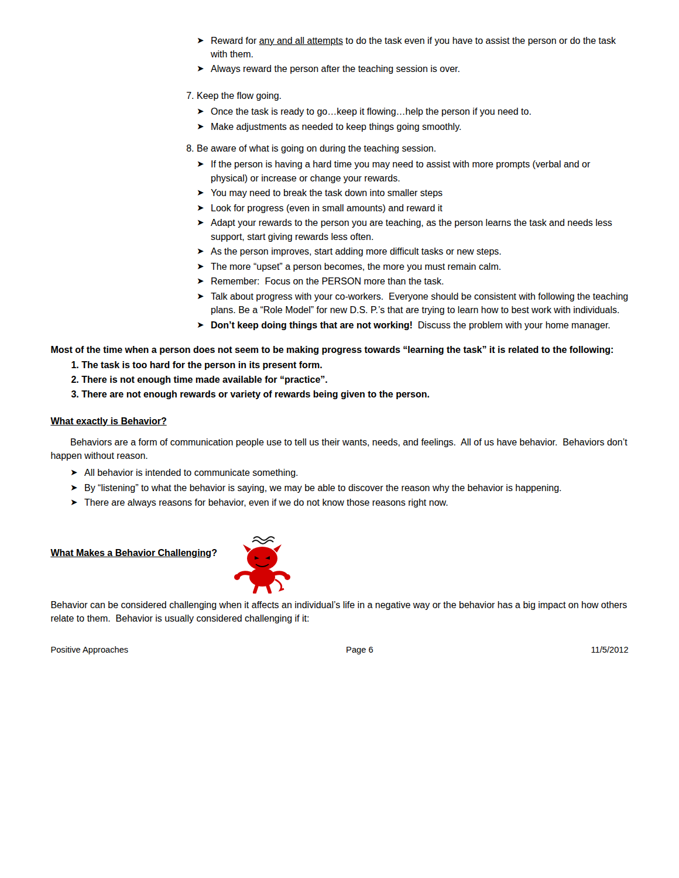Reward for any and all attempts to do the task even if you have to assist the person or do the task with them.
Always reward the person after the teaching session is over.
Keep the flow going.
Once the task is ready to go…keep it flowing…help the person if you need to.
Make adjustments as needed to keep things going smoothly.
Be aware of what is going on during the teaching session.
If the person is having a hard time you may need to assist with more prompts (verbal and or physical) or increase or change your rewards.
You may need to break the task down into smaller steps
Look for progress (even in small amounts) and reward it
Adapt your rewards to the person you are teaching, as the person learns the task and needs less support, start giving rewards less often.
As the person improves, start adding more difficult tasks or new steps.
The more “upset” a person becomes, the more you must remain calm.
Remember: Focus on the PERSON more than the task.
Talk about progress with your co-workers. Everyone should be consistent with following the teaching plans. Be a “Role Model” for new D.S. P.’s that are trying to learn how to best work with individuals.
Don’t keep doing things that are not working! Discuss the problem with your home manager.
Most of the time when a person does not seem to be making progress towards “learning the task” it is related to the following:
The task is too hard for the person in its present form.
There is not enough time made available for “practice”.
There are not enough rewards or variety of rewards being given to the person.
What exactly is Behavior?
Behaviors are a form of communication people use to tell us their wants, needs, and feelings. All of us have behavior. Behaviors don’t happen without reason.
All behavior is intended to communicate something.
By “listening” to what the behavior is saying, we may be able to discover the reason why the behavior is happening.
There are always reasons for behavior, even if we do not know those reasons right now.
What Makes a Behavior Challenging?
Behavior can be considered challenging when it affects an individual’s life in a negative way or the behavior has a big impact on how others relate to them. Behavior is usually considered challenging if it:
Positive Approaches Page 6 11/5/2012